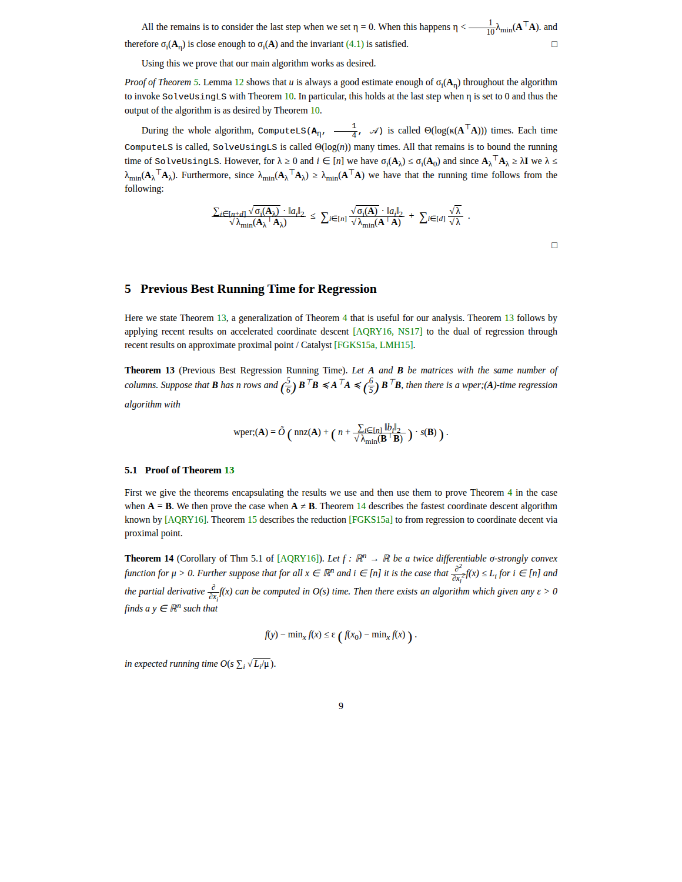All the remains is to consider the last step when we set η = 0. When this happens η < 110λmin(A⊤A). and therefore σi(Aη) is close enough to σi(A) and the invariant (4.1) is satisfied. □
Using this we prove that our main algorithm works as desired.
Proof of Theorem 5. Lemma 12 shows that u is always a good estimate enough of σi(Aη) throughout the algorithm to invoke SolveUsingLS with Theorem 10. In particular, this holds at the last step when η is set to 0 and thus the output of the algorithm is as desired by Theorem 10.
During the whole algorithm, ComputeLS(Aη, 14, 𝒜) is called Θ(log(κ(A⊤A))) times. Each time ComputeLS is called, SolveUsingLS is called Θ(log(n)) many times. All that remains is to bound the running time of SolveUsingLS. However, for λ ≥ 0 and i ∈ [n] we have σi(Aλ) ≤ σi(A0) and since Aλ⊤Aλ ≥ λI we λ ≤ λmin(Aλ⊤Aλ). Furthermore, since λmin(Aλ⊤Aλ) ≥ λmin(A⊤A) we have that the running time follows from the following:
∑i∈[n+d] √σi(Aλ) · ‖ai‖2 √λmin(Aλ⊤Aλ) ≤ ∑i∈[n] √σi(A) · ‖ai‖2 √λmin(A⊤A) + ∑i∈[d] √λ √λ .
□
5 Previous Best Running Time for Regression
Here we state Theorem 13, a generalization of Theorem 4 that is useful for our analysis. Theorem 13 follows by applying recent results on accelerated coordinate descent [AQRY16, NS17] to the dual of regression through recent results on approximate proximal point / Catalyst [FGKS15a, LMH15].
Theorem 13 (Previous Best Regression Running Time). Let A and B be matrices with the same number of columns. Suppose that B has n rows and (56) B⊤B ≼ A⊤A ≼ (65) B⊤B, then there is a wper;(A)-time regression algorithm with
wper;(A) = Õ ( nnz(A) + ( n + ∑i∈[n] ‖bi‖2 √λmin(B⊤B) ) · s(B) ) .
5.1 Proof of Theorem 13
First we give the theorems encapsulating the results we use and then use them to prove Theorem 4 in the case when A = B. We then prove the case when A ≠ B. Theorem 14 describes the fastest coordinate descent algorithm known by [AQRY16]. Theorem 15 describes the reduction [FGKS15a] to from regression to coordinate decent via proximal point.
Theorem 14 (Corollary of Thm 5.1 of [AQRY16]). Let f : ℝn → ℝ be a twice differentiable σ-strongly convex function for μ > 0. Further suppose that for all x ∈ ℝn and i ∈ [n] it is the case that ∂2∂xi2 f(x) ≤ Li for i ∈ [n] and the partial derivative ∂∂xi f(x) can be computed in O(s) time. Then there exists an algorithm which given any ε > 0 finds a y ∈ ℝn such that
f(y) − minx f(x) ≤ ε ( f(x0) − minx f(x) ) .
in expected running time O(s ∑i √Li/μ).
9